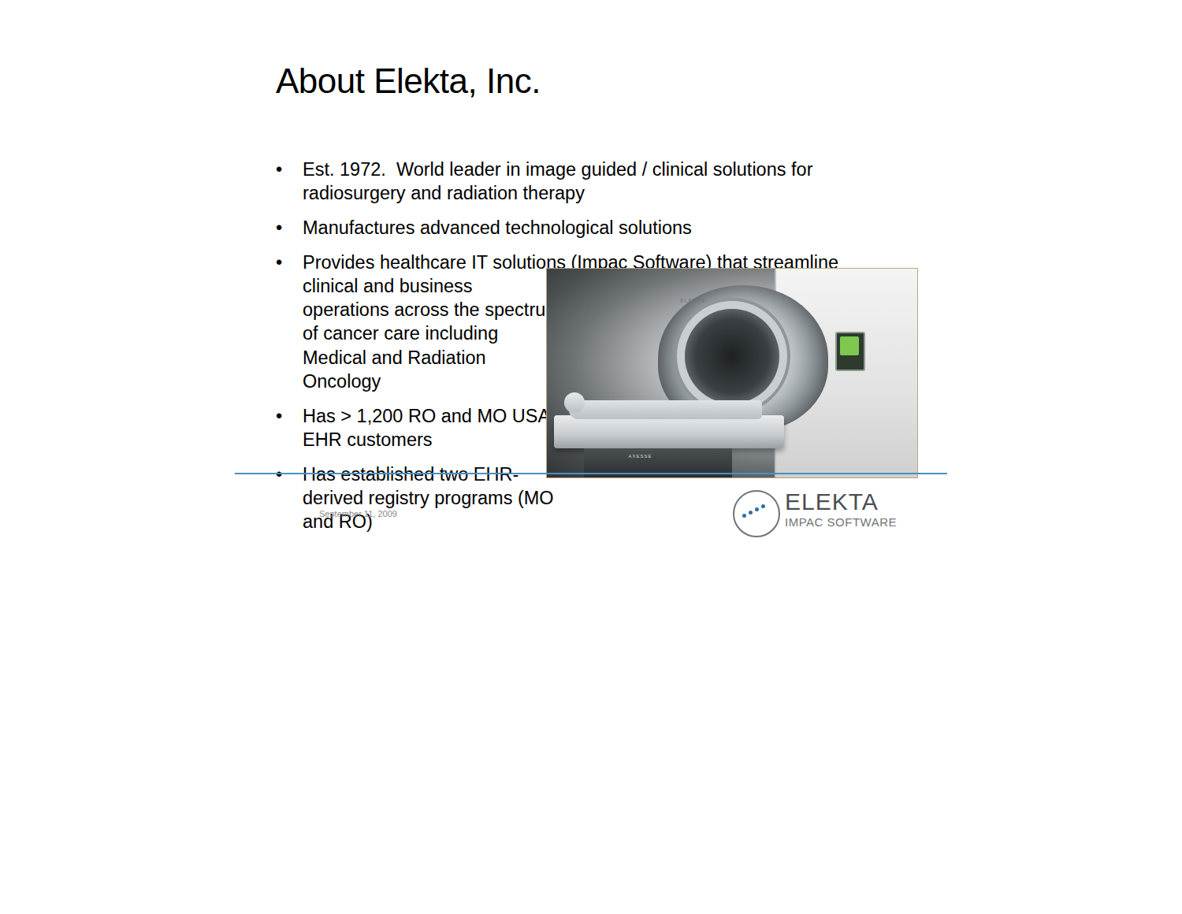About Elekta, Inc.
Est. 1972. World leader in image guided / clinical solutions for radiosurgery and radiation therapy
Manufactures advanced technological solutions
Provides healthcare IT solutions (Impac Software) that streamline clinical and business operations across the spectrum of cancer care including Medical and Radiation Oncology
Has > 1,200 RO and MO USA EHR customers
Has established two EHR-derived registry programs (MO and RO)
ELEKTA
AXESSE
September 11, 2009
ELEKTA
IMPAC SOFTWARE